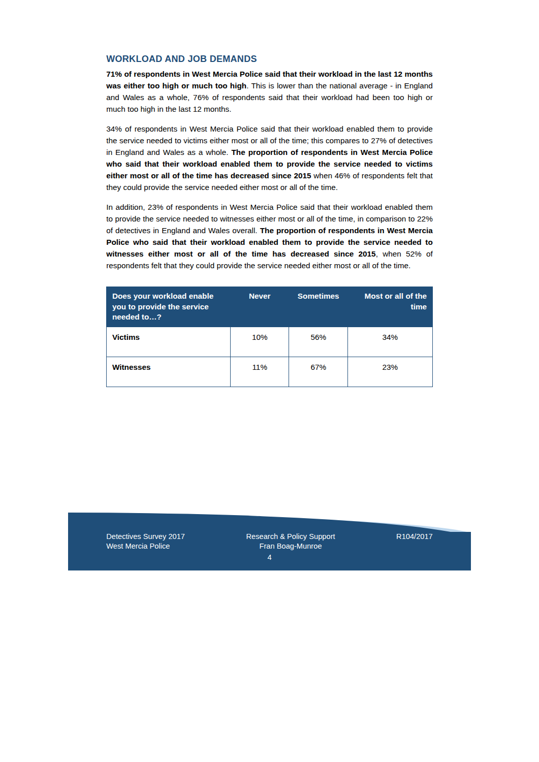WORKLOAD AND JOB DEMANDS
71% of respondents in West Mercia Police said that their workload in the last 12 months was either too high or much too high. This is lower than the national average - in England and Wales as a whole, 76% of respondents said that their workload had been too high or much too high in the last 12 months.
34% of respondents in West Mercia Police said that their workload enabled them to provide the service needed to victims either most or all of the time; this compares to 27% of detectives in England and Wales as a whole. The proportion of respondents in West Mercia Police who said that their workload enabled them to provide the service needed to victims either most or all of the time has decreased since 2015 when 46% of respondents felt that they could provide the service needed either most or all of the time.
In addition, 23% of respondents in West Mercia Police said that their workload enabled them to provide the service needed to witnesses either most or all of the time, in comparison to 22% of detectives in England and Wales overall. The proportion of respondents in West Mercia Police who said that their workload enabled them to provide the service needed to witnesses either most or all of the time has decreased since 2015, when 52% of respondents felt that they could provide the service needed either most or all of the time.
| Does your workload enable you to provide the service needed to…? | Never | Sometimes | Most or all of the time |
| --- | --- | --- | --- |
| Victims | 10% | 56% | 34% |
| Witnesses | 11% | 67% | 23% |
Detectives Survey 2017
West Mercia Police
Research & Policy Support
Fran Boag-Munroe
R104/2017
4